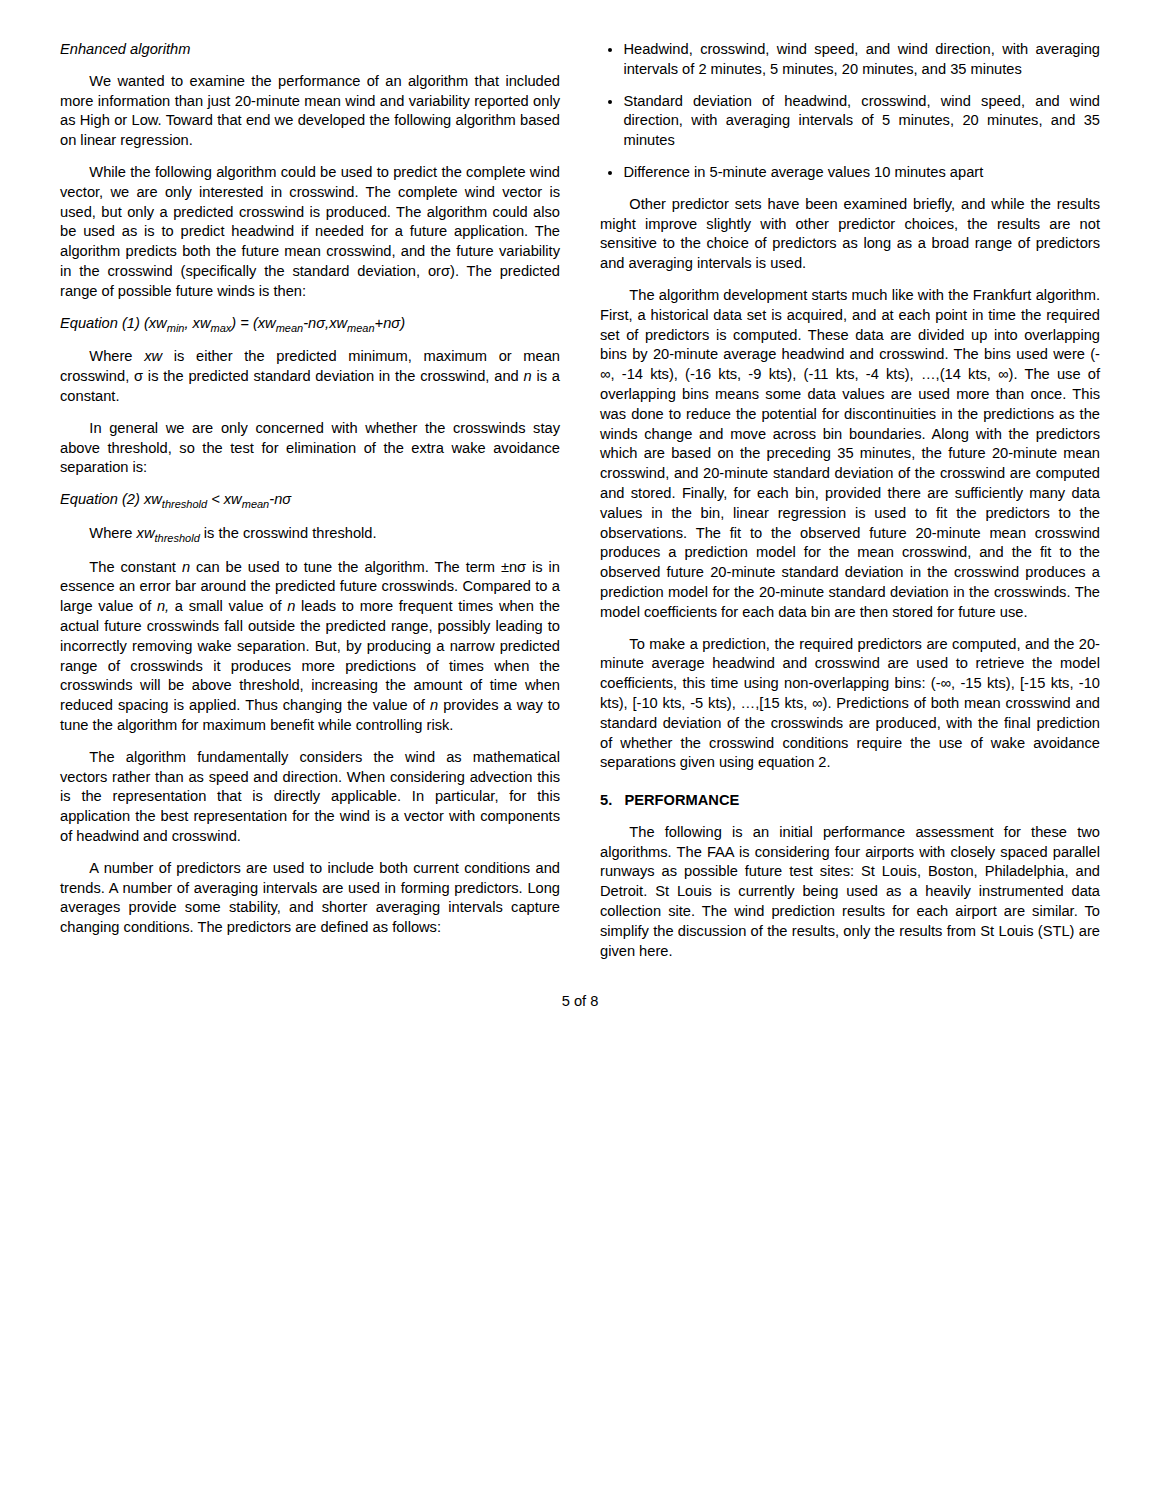Enhanced algorithm
We wanted to examine the performance of an algorithm that included more information than just 20-minute mean wind and variability reported only as High or Low. Toward that end we developed the following algorithm based on linear regression.
While the following algorithm could be used to predict the complete wind vector, we are only interested in crosswind. The complete wind vector is used, but only a predicted crosswind is produced. The algorithm could also be used as is to predict headwind if needed for a future application. The algorithm predicts both the future mean crosswind, and the future variability in the crosswind (specifically the standard deviation, оrσ). The predicted range of possible future winds is then:
Equation (1) (xwmin, xwmax) = (xwmean-nσ,xwmean+nσ)
Where xw is either the predicted minimum, maximum or mean crosswind, σ is the predicted standard deviation in the crosswind, and n is a constant.
In general we are only concerned with whether the crosswinds stay above threshold, so the test for elimination of the extra wake avoidance separation is:
Equation (2) xwthreshold < xwmean-nσ
Where xwthreshold is the crosswind threshold.
The constant n can be used to tune the algorithm. The term ±nσ is in essence an error bar around the predicted future crosswinds. Compared to a large value of n, a small value of n leads to more frequent times when the actual future crosswinds fall outside the predicted range, possibly leading to incorrectly removing wake separation. But, by producing a narrow predicted range of crosswinds it produces more predictions of times when the crosswinds will be above threshold, increasing the amount of time when reduced spacing is applied. Thus changing the value of n provides a way to tune the algorithm for maximum benefit while controlling risk.
The algorithm fundamentally considers the wind as mathematical vectors rather than as speed and direction. When considering advection this is the representation that is directly applicable. In particular, for this application the best representation for the wind is a vector with components of headwind and crosswind.
A number of predictors are used to include both current conditions and trends. A number of averaging intervals are used in forming predictors. Long averages provide some stability, and shorter averaging intervals capture changing conditions. The predictors are defined as follows:
Headwind, crosswind, wind speed, and wind direction, with averaging intervals of 2 minutes, 5 minutes, 20 minutes, and 35 minutes
Standard deviation of headwind, crosswind, wind speed, and wind direction, with averaging intervals of 5 minutes, 20 minutes, and 35 minutes
Difference in 5-minute average values 10 minutes apart
Other predictor sets have been examined briefly, and while the results might improve slightly with other predictor choices, the results are not sensitive to the choice of predictors as long as a broad range of predictors and averaging intervals is used.
The algorithm development starts much like with the Frankfurt algorithm. First, a historical data set is acquired, and at each point in time the required set of predictors is computed. These data are divided up into overlapping bins by 20-minute average headwind and crosswind. The bins used were (-∞, -14 kts), (-16 kts, -9 kts), (-11 kts, -4 kts), …,(14 kts, ∞). The use of overlapping bins means some data values are used more than once. This was done to reduce the potential for discontinuities in the predictions as the winds change and move across bin boundaries. Along with the predictors which are based on the preceding 35 minutes, the future 20-minute mean crosswind, and 20-minute standard deviation of the crosswind are computed and stored. Finally, for each bin, provided there are sufficiently many data values in the bin, linear regression is used to fit the predictors to the observations. The fit to the observed future 20-minute mean crosswind produces a prediction model for the mean crosswind, and the fit to the observed future 20-minute standard deviation in the crosswind produces a prediction model for the 20-minute standard deviation in the crosswinds. The model coefficients for each data bin are then stored for future use.
To make a prediction, the required predictors are computed, and the 20-minute average headwind and crosswind are used to retrieve the model coefficients, this time using non-overlapping bins: (-∞, -15 kts), [-15 kts, -10 kts), [-10 kts, -5 kts), …,[15 kts, ∞). Predictions of both mean crosswind and standard deviation of the crosswinds are produced, with the final prediction of whether the crosswind conditions require the use of wake avoidance separations given using equation 2.
5. PERFORMANCE
The following is an initial performance assessment for these two algorithms. The FAA is considering four airports with closely spaced parallel runways as possible future test sites: St Louis, Boston, Philadelphia, and Detroit. St Louis is currently being used as a heavily instrumented data collection site. The wind prediction results for each airport are similar. To simplify the discussion of the results, only the results from St Louis (STL) are given here.
5 of 8